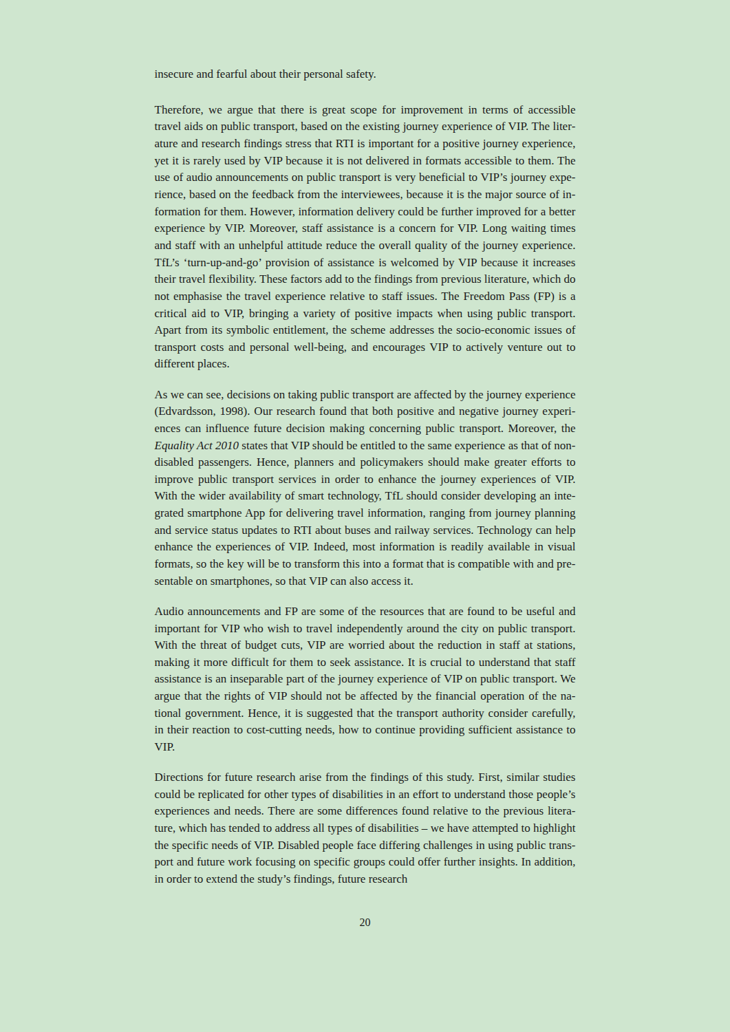insecure and fearful about their personal safety.
Therefore, we argue that there is great scope for improvement in terms of accessible travel aids on public transport, based on the existing journey experience of VIP. The literature and research findings stress that RTI is important for a positive journey experience, yet it is rarely used by VIP because it is not delivered in formats accessible to them. The use of audio announcements on public transport is very beneficial to VIP’s journey experience, based on the feedback from the interviewees, because it is the major source of information for them. However, information delivery could be further improved for a better experience by VIP. Moreover, staff assistance is a concern for VIP. Long waiting times and staff with an unhelpful attitude reduce the overall quality of the journey experience. TfL’s ‘turn-up-and-go’ provision of assistance is welcomed by VIP because it increases their travel flexibility. These factors add to the findings from previous literature, which do not emphasise the travel experience relative to staff issues. The Freedom Pass (FP) is a critical aid to VIP, bringing a variety of positive impacts when using public transport. Apart from its symbolic entitlement, the scheme addresses the socio-economic issues of transport costs and personal well-being, and encourages VIP to actively venture out to different places.
As we can see, decisions on taking public transport are affected by the journey experience (Edvardsson, 1998). Our research found that both positive and negative journey experiences can influence future decision making concerning public transport. Moreover, the Equality Act 2010 states that VIP should be entitled to the same experience as that of non-disabled passengers. Hence, planners and policymakers should make greater efforts to improve public transport services in order to enhance the journey experiences of VIP. With the wider availability of smart technology, TfL should consider developing an integrated smartphone App for delivering travel information, ranging from journey planning and service status updates to RTI about buses and railway services. Technology can help enhance the experiences of VIP. Indeed, most information is readily available in visual formats, so the key will be to transform this into a format that is compatible with and presentable on smartphones, so that VIP can also access it.
Audio announcements and FP are some of the resources that are found to be useful and important for VIP who wish to travel independently around the city on public transport. With the threat of budget cuts, VIP are worried about the reduction in staff at stations, making it more difficult for them to seek assistance. It is crucial to understand that staff assistance is an inseparable part of the journey experience of VIP on public transport. We argue that the rights of VIP should not be affected by the financial operation of the national government. Hence, it is suggested that the transport authority consider carefully, in their reaction to cost-cutting needs, how to continue providing sufficient assistance to VIP.
Directions for future research arise from the findings of this study. First, similar studies could be replicated for other types of disabilities in an effort to understand those people’s experiences and needs. There are some differences found relative to the previous literature, which has tended to address all types of disabilities – we have attempted to highlight the specific needs of VIP. Disabled people face differing challenges in using public transport and future work focusing on specific groups could offer further insights. In addition, in order to extend the study’s findings, future research
20